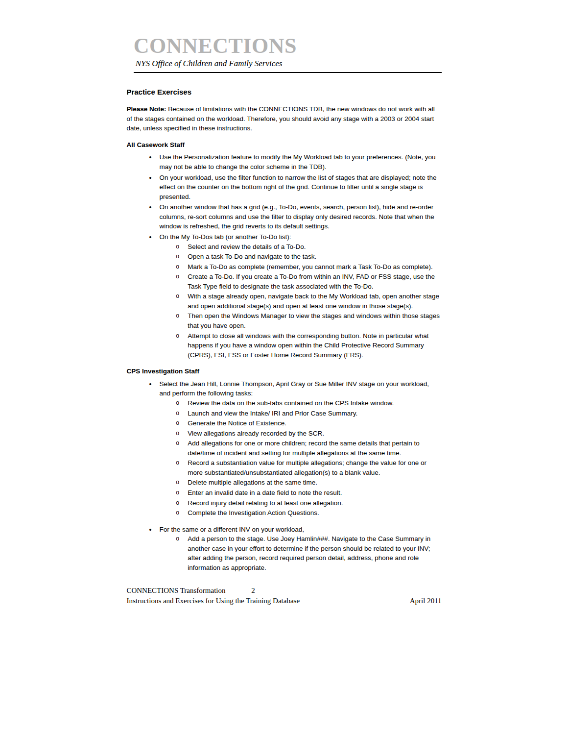CONNECTIONS
NYS Office of Children and Family Services
Practice Exercises
Please Note: Because of limitations with the CONNECTIONS TDB, the new windows do not work with all of the stages contained on the workload. Therefore, you should avoid any stage with a 2003 or 2004 start date, unless specified in these instructions.
All Casework Staff
Use the Personalization feature to modify the My Workload tab to your preferences. (Note, you may not be able to change the color scheme in the TDB).
On your workload, use the filter function to narrow the list of stages that are displayed; note the effect on the counter on the bottom right of the grid. Continue to filter until a single stage is presented.
On another window that has a grid (e.g., To-Do, events, search, person list), hide and re-order columns, re-sort columns and use the filter to display only desired records. Note that when the window is refreshed, the grid reverts to its default settings.
On the My To-Dos tab (or another To-Do list):
Select and review the details of a To-Do.
Open a task To-Do and navigate to the task.
Mark a To-Do as complete (remember, you cannot mark a Task To-Do as complete).
Create a To-Do. If you create a To-Do from within an INV, FAD or FSS stage, use the Task Type field to designate the task associated with the To-Do.
With a stage already open, navigate back to the My Workload tab, open another stage and open additional stage(s) and open at least one window in those stage(s).
Then open the Windows Manager to view the stages and windows within those stages that you have open.
Attempt to close all windows with the corresponding button. Note in particular what happens if you have a window open within the Child Protective Record Summary (CPRS), FSI, FSS or Foster Home Record Summary (FRS).
CPS Investigation Staff
Select the Jean Hill, Lonnie Thompson, April Gray or Sue Miller INV stage on your workload, and perform the following tasks:
Review the data on the sub-tabs contained on the CPS Intake window.
Launch and view the Intake/ IRI and Prior Case Summary.
Generate the Notice of Existence.
View allegations already recorded by the SCR.
Add allegations for one or more children; record the same details that pertain to date/time of incident and setting for multiple allegations at the same time.
Record a substantiation value for multiple allegations; change the value for one or more substantiated/unsubstantiated allegation(s) to a blank value.
Delete multiple allegations at the same time.
Enter an invalid date in a date field to note the result.
Record injury detail relating to at least one allegation.
Complete the Investigation Action Questions.
For the same or a different INV on your workload,
Add a person to the stage. Use Joey Hamlin###. Navigate to the Case Summary in another case in your effort to determine if the person should be related to your INV; after adding the person, record required person detail, address, phone and role information as appropriate.
CONNECTIONS Transformation 2
Instructions and Exercises for Using the Training Database April 2011